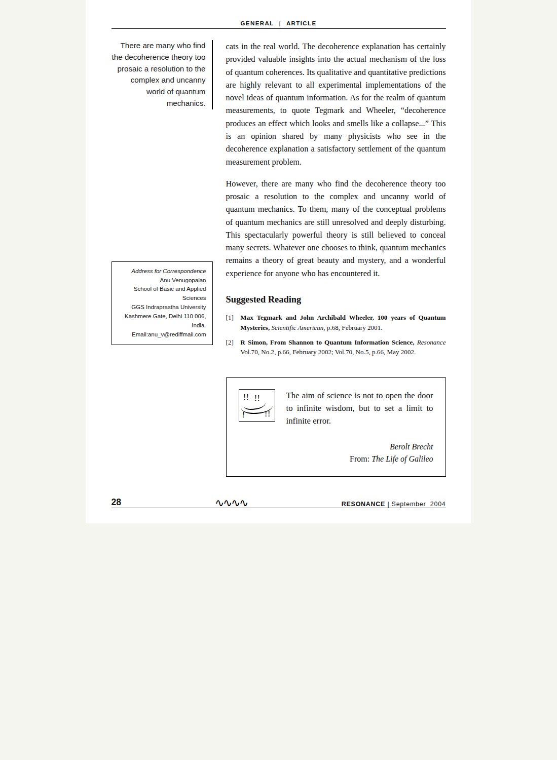GENERAL|ARTICLE
There are many who find the decoherence theory too prosaic a resolution to the complex and uncanny world of quantum mechanics.
Address for Correspondence
Anu Venugopalan
School of Basic and Applied Sciences
GGS Indraprastha University
Kashmere Gate, Delhi 110 006, India.
Email:anu_v@rediffmail.com
cats in the real world. The decoherence explanation has certainly provided valuable insights into the actual mechanism of the loss of quantum coherences. Its qualitative and quantitative predictions are highly relevant to all experimental implementations of the novel ideas of quantum information. As for the realm of quantum measurements, to quote Tegmark and Wheeler, “decoherence produces an effect which looks and smells like a collapse...” This is an opinion shared by many physicists who see in the decoherence explanation a satisfactory settlement of the quantum measurement problem.
However, there are many who find the decoherence theory too prosaic a resolution to the complex and uncanny world of quantum mechanics. To them, many of the conceptual problems of quantum mechanics are still unresolved and deeply disturbing. This spectacularly powerful theory is still believed to conceal many secrets. Whatever one chooses to think, quantum mechanics remains a theory of great beauty and mystery, and a wonderful experience for anyone who has encountered it.
Suggested Reading
Max Tegmark and John Archibald Wheeler, 100 years of Quantum Mysteries, Scientific American, p.68, February 2001.
R Simon, From Shannon to Quantum Information Science, Resonance Vol.70, No.2, p.66, February 2002; Vol.70, No.5, p.66, May 2002.
!! !!
! !!
The aim of science is not to open the door to infinite wisdom, but to set a limit to infinite error.
Berolt Brecht
From: The Life of Galileo
28
∿∿∿∿
RESONANCE | September 2004